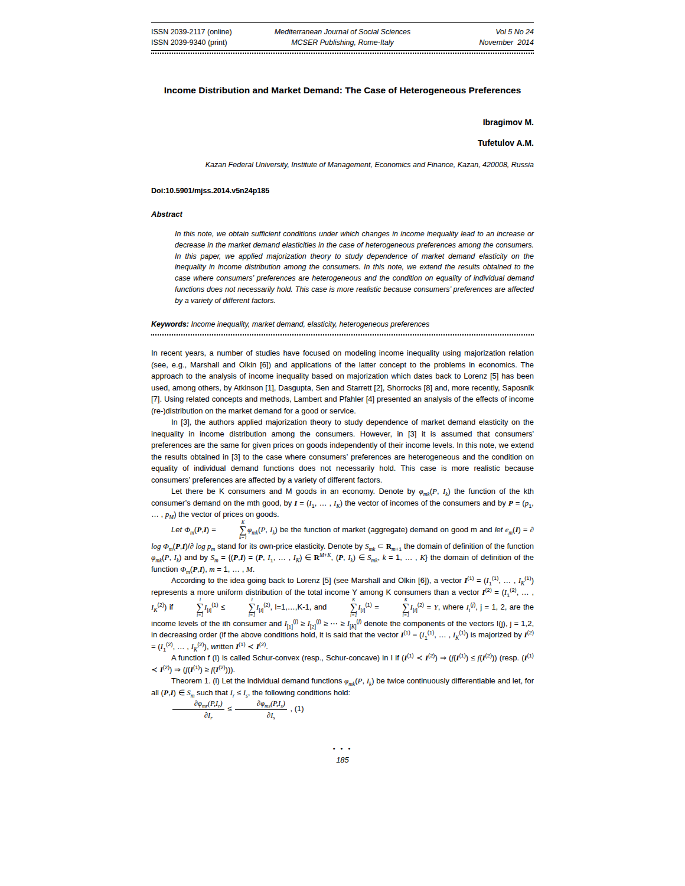| ISSN 2039-2117 (online) ISSN 2039-9340 (print) | Mediterranean Journal of Social Sciences MCSER Publishing, Rome-Italy | Vol 5 No 24 November 2014 |
Income Distribution and Market Demand: The Case of Heterogeneous Preferences
Ibragimov M.
Tufetulov A.M.
Kazan Federal University, Institute of Management, Economics and Finance, Kazan, 420008, Russia
Doi:10.5901/mjss.2014.v5n24p185
Abstract
In this note, we obtain sufficient conditions under which changes in income inequality lead to an increase or decrease in the market demand elasticities in the case of heterogeneous preferences among the consumers. In this paper, we applied majorization theory to study dependence of market demand elasticity on the inequality in income distribution among the consumers. In this note, we extend the results obtained to the case where consumers’ preferences are heterogeneous and the condition on equality of individual demand functions does not necessarily hold. This case is more realistic because consumers’ preferences are affected by a variety of different factors.
Keywords: Income inequality, market demand, elasticity, heterogeneous preferences
In recent years, a number of studies have focused on modeling income inequality using majorization relation (see, e.g., Marshall and Olkin [6]) and applications of the latter concept to the problems in economics. The approach to the analysis of income inequality based on majorization which dates back to Lorenz [5] has been used, among others, by Atkinson [1], Dasgupta, Sen and Starrett [2], Shorrocks [8] and, more recently, Saposnik [7]. Using related concepts and methods, Lambert and Pfahler [4] presented an analysis of the effects of income (re-)distribution on the market demand for a good or service.
In [3], the authors applied majorization theory to study dependence of market demand elasticity on the inequality in income distribution among the consumers. However, in [3] it is assumed that consumers' preferences are the same for given prices on goods independently of their income levels. In this note, we extend the results obtained in [3] to the case where consumers’ preferences are heterogeneous and the condition on equality of individual demand functions does not necessarily hold. This case is more realistic because consumers’ preferences are affected by a variety of different factors.
Let there be K consumers and M goods in an economy. Denote by φmk(P, Ik) the function of the kth consumer’s demand on the mth good, by I = (I1, … , IK) the vector of incomes of the consumers and by P = (p1, … , pM) the vector of prices on goods.
Let Φm(P,I) = K∑k=1 φmk(P, Ik) be the function of market (aggregate) demand on good m and let em(I) = ∂ log Φm(P,I)/∂ log pm stand for its own-price elasticity. Denote by Smk ⊂ Rm+1 the domain of definition of the function φmk(P, Ik) and by Sm = {(P,I) = (P, I1, … , IK) ∈ RM+K, (P, Ik) ∈ Smk, k = 1, … , K} the domain of definition of the function Φm(P,I), m = 1, … , M.
According to the idea going back to Lorenz [5] (see Marshall and Olkin [6]), a vector I(1) = (I1(1), … , IK(1)) represents a more uniform distribution of the total income Y among K consumers than a vector I(2) = (I1(2), … , IK(2)) if l∑i=1 I[i](1) ≤ l∑i=1 I[i](2), l=1,…,K-1, and K∑i=1 I[i](1) = K∑i=1 I[i](2) = Y, where Ii(j), j = 1, 2, are the income levels of the ith consumer and I[1](j) ≥ I[2](j) ≥ ⋯ ≥ I[K](j) denote the components of the vectors I(j), j = 1,2, in decreasing order (if the above conditions hold, it is said that the vector I(1) = (I1(1), … , IK(1)) is majorized by I(2) = (I1(2), … , IK(2)), written I(1) ≺ I(2).
A function f (I) is called Schur-convex (resp., Schur-concave) in I if (I(1) ≺ I(2)) ⇒ (f(I(1)) ≤ f(I(2))) (resp. (I(1) ≺ I(2)) ⇒ (f(I(1)) ≥ f(I(2)))).
Theorem 1. (i) Let the individual demand functions φmk(P, Ik) be twice continuously differentiable and let, for all (P,I) ∈ Sm such that Ir ≤ Is, the following conditions hold:
∂φmr(P,Ir)∂Ir ≤ ∂φms(P,Is)∂Is , (1)
• • •
185